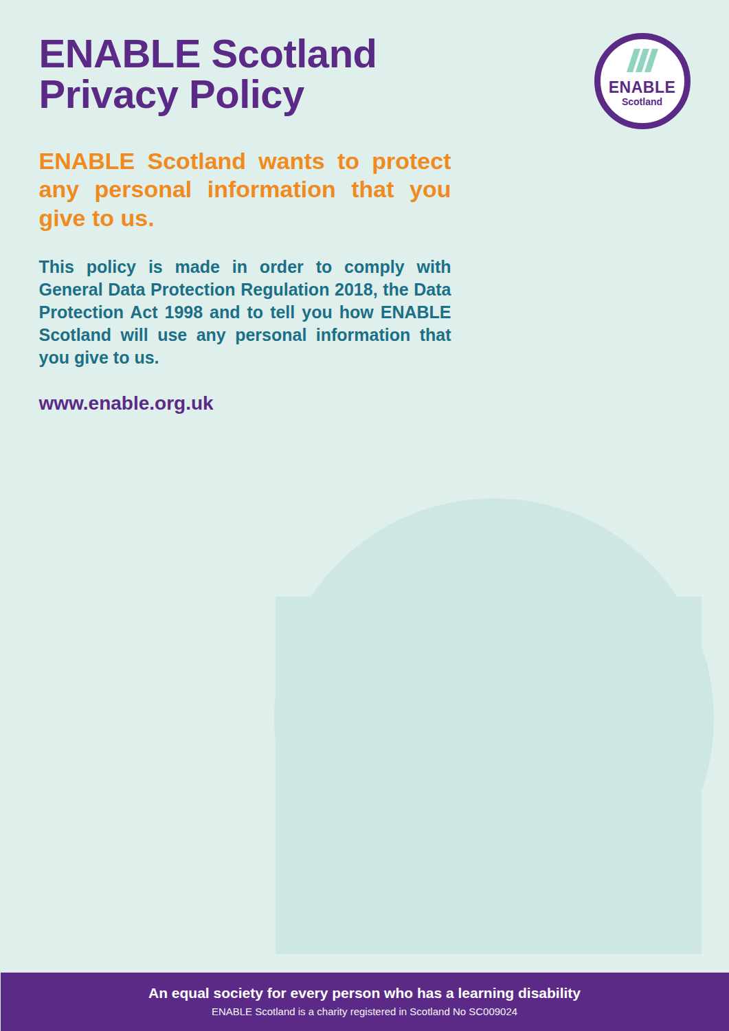ENABLE Scotland
Privacy Policy
ENABLE Scotland
ENABLE Scotland wants to protect any personal information that you give to us.
This policy is made in order to comply with General Data Protection Regulation 2018, the Data Protection Act 1998 and to tell you how ENABLE Scotland will use any personal information that you give to us.
www.enable.org.uk
An equal society for every person who has a learning disability
ENABLE Scotland is a charity registered in Scotland No SC009024